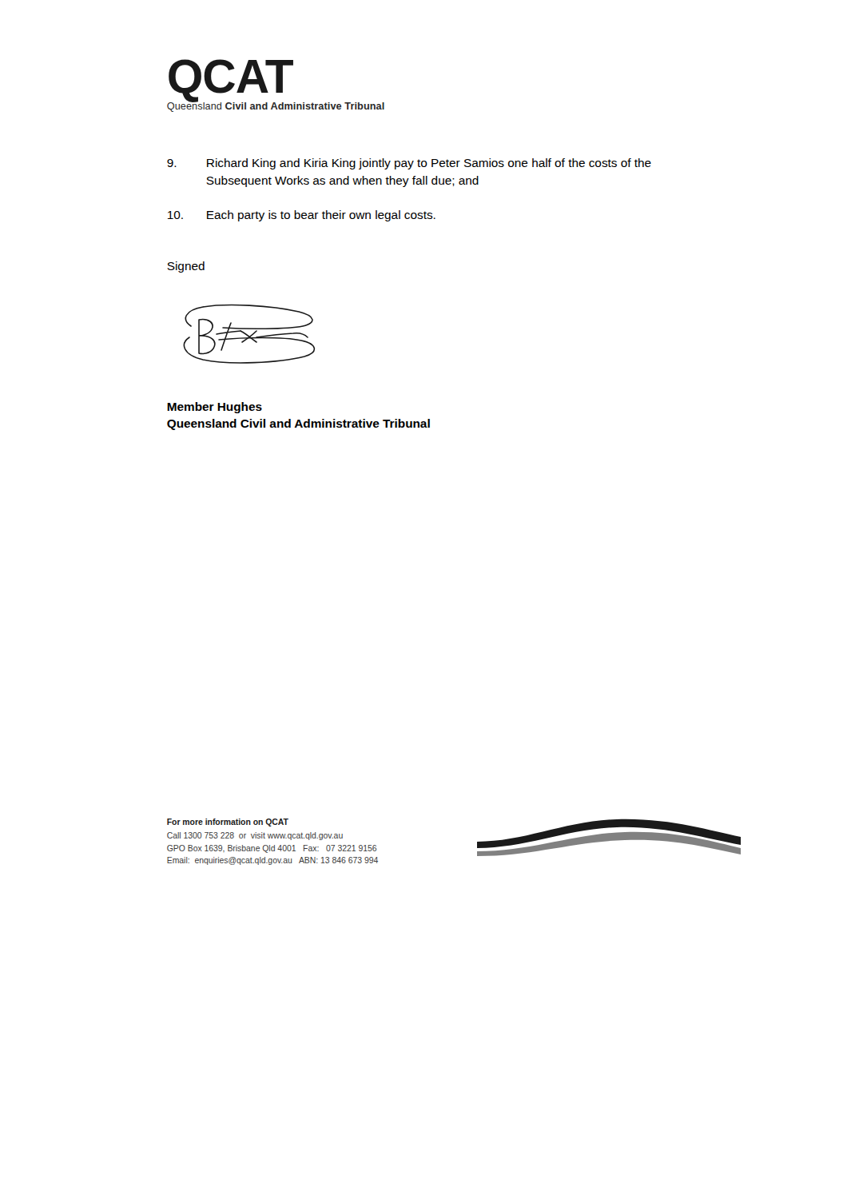QCAT
Queensland Civil and Administrative Tribunal
9. Richard King and Kiria King jointly pay to Peter Samios one half of the costs of the Subsequent Works as and when they fall due; and
10. Each party is to bear their own legal costs.
Signed
Member Hughes
Queensland Civil and Administrative Tribunal
For more information on QCAT
Call 1300 753 228 or visit www.qcat.qld.gov.au
GPO Box 1639, Brisbane Qld 4001 Fax: 07 3221 9156
Email: enquiries@qcat.qld.gov.au ABN: 13 846 673 994